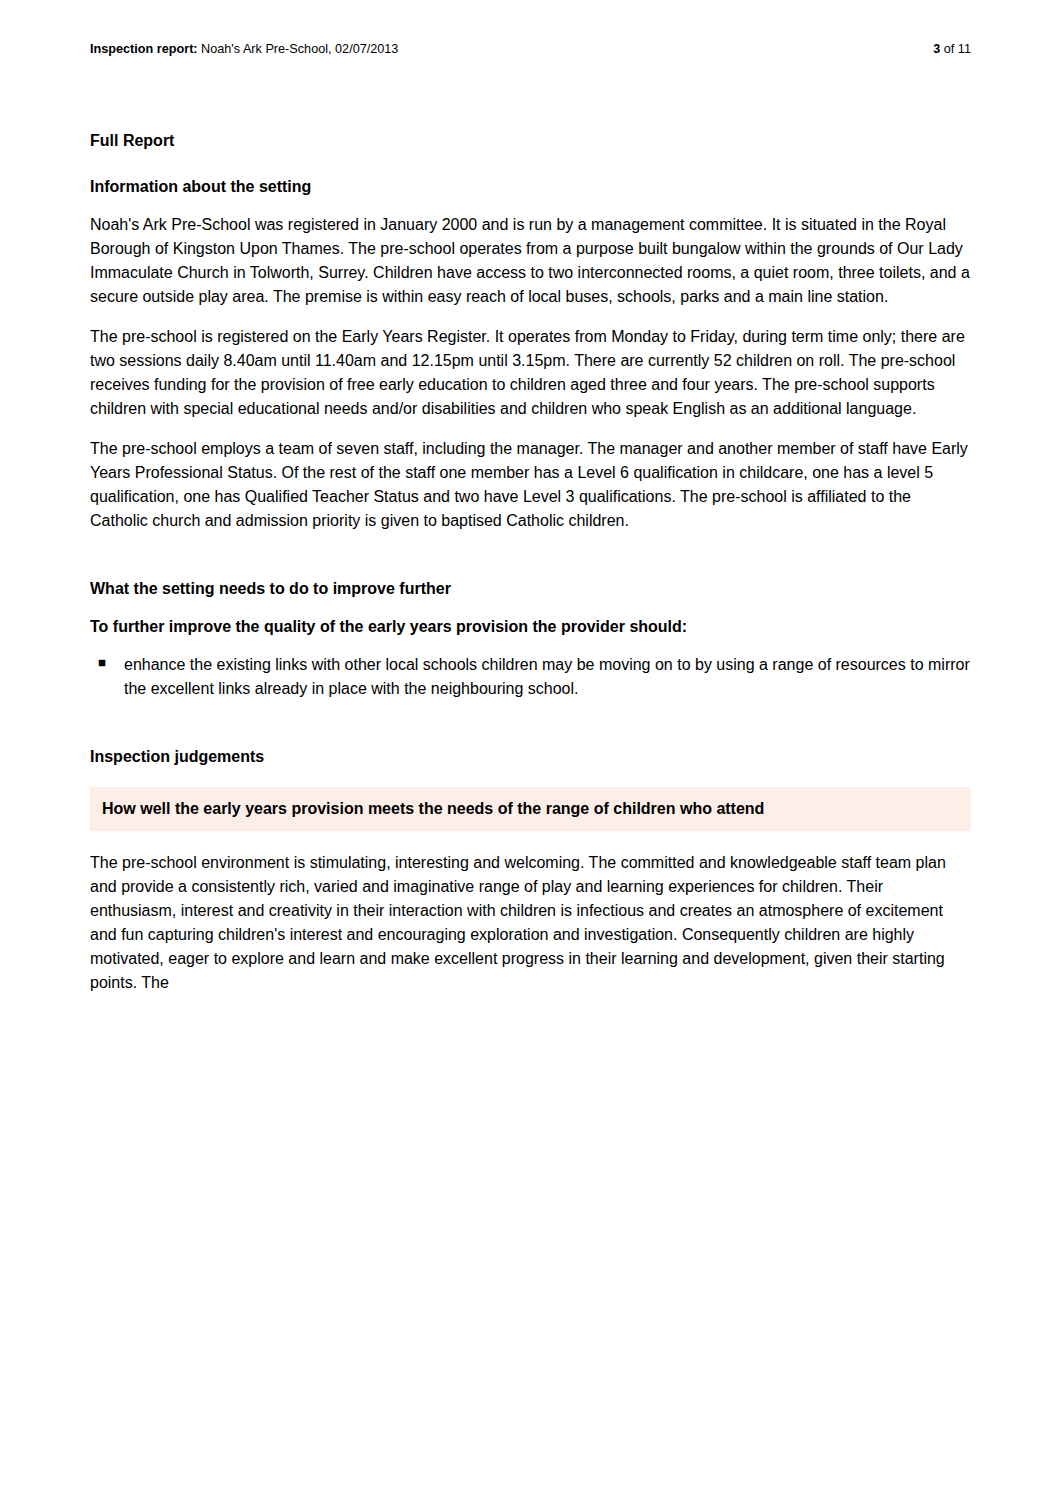Inspection report: Noah's Ark Pre-School, 02/07/2013
3 of 11
Full Report
Information about the setting
Noah's Ark Pre-School was registered in January 2000 and is run by a management committee. It is situated in the Royal Borough of Kingston Upon Thames. The pre-school operates from a purpose built bungalow within the grounds of Our Lady Immaculate Church in Tolworth, Surrey. Children have access to two interconnected rooms, a quiet room, three toilets, and a secure outside play area. The premise is within easy reach of local buses, schools, parks and a main line station.
The pre-school is registered on the Early Years Register. It operates from Monday to Friday, during term time only; there are two sessions daily 8.40am until 11.40am and 12.15pm until 3.15pm. There are currently 52 children on roll. The pre-school receives funding for the provision of free early education to children aged three and four years. The pre-school supports children with special educational needs and/or disabilities and children who speak English as an additional language.
The pre-school employs a team of seven staff, including the manager. The manager and another member of staff have Early Years Professional Status. Of the rest of the staff one member has a Level 6 qualification in childcare, one has a level 5 qualification, one has Qualified Teacher Status and two have Level 3 qualifications. The pre-school is affiliated to the Catholic church and admission priority is given to baptised Catholic children.
What the setting needs to do to improve further
To further improve the quality of the early years provision the provider should:
enhance the existing links with other local schools children may be moving on to by using a range of resources to mirror the excellent links already in place with the neighbouring school.
Inspection judgements
How well the early years provision meets the needs of the range of children who attend
The pre-school environment is stimulating, interesting and welcoming. The committed and knowledgeable staff team plan and provide a consistently rich, varied and imaginative range of play and learning experiences for children. Their enthusiasm, interest and creativity in their interaction with children is infectious and creates an atmosphere of excitement and fun capturing children's interest and encouraging exploration and investigation. Consequently children are highly motivated, eager to explore and learn and make excellent progress in their learning and development, given their starting points. The